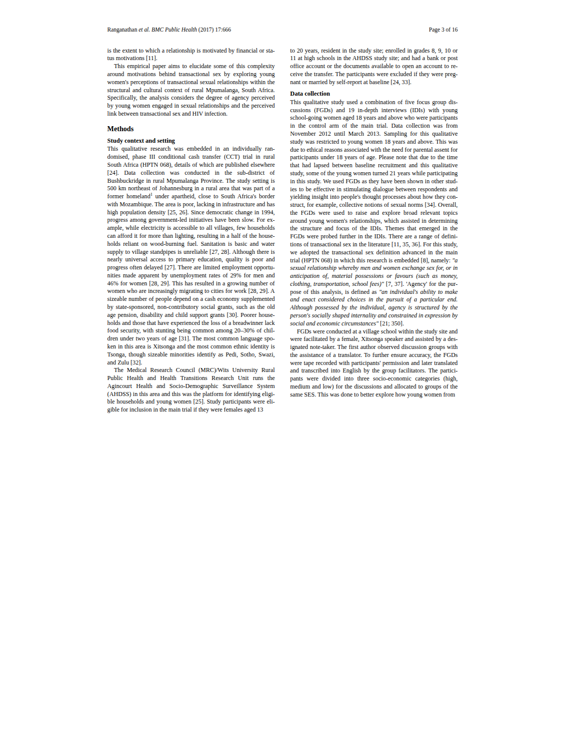Ranganathan et al. BMC Public Health (2017) 17:666
Page 3 of 16
is the extent to which a relationship is motivated by financial or status motivations [11].
This empirical paper aims to elucidate some of this complexity around motivations behind transactional sex by exploring young women's perceptions of transactional sexual relationships within the structural and cultural context of rural Mpumalanga, South Africa. Specifically, the analysis considers the degree of agency perceived by young women engaged in sexual relationships and the perceived link between transactional sex and HIV infection.
Methods
Study context and setting
This qualitative research was embedded in an individually randomised, phase III conditional cash transfer (CCT) trial in rural South Africa (HPTN 068), details of which are published elsewhere [24]. Data collection was conducted in the sub-district of Bushbuckridge in rural Mpumalanga Province. The study setting is 500 km northeast of Johannesburg in a rural area that was part of a former homeland1 under apartheid, close to South Africa's border with Mozambique. The area is poor, lacking in infrastructure and has high population density [25, 26]. Since democratic change in 1994, progress among government-led initiatives have been slow. For example, while electricity is accessible to all villages, few households can afford it for more than lighting, resulting in a half of the households reliant on wood-burning fuel. Sanitation is basic and water supply to village standpipes is unreliable [27, 28]. Although there is nearly universal access to primary education, quality is poor and progress often delayed [27]. There are limited employment opportunities made apparent by unemployment rates of 29% for men and 46% for women [28, 29]. This has resulted in a growing number of women who are increasingly migrating to cities for work [28, 29]. A sizeable number of people depend on a cash economy supplemented by state-sponsored, non-contributory social grants, such as the old age pension, disability and child support grants [30]. Poorer households and those that have experienced the loss of a breadwinner lack food security, with stunting being common among 20–30% of children under two years of age [31]. The most common language spoken in this area is Xitsonga and the most common ethnic identity is Tsonga, though sizeable minorities identify as Pedi, Sotho, Swazi, and Zulu [32].
The Medical Research Council (MRC)/Wits University Rural Public Health and Health Transitions Research Unit runs the Agincourt Health and Socio-Demographic Surveillance System (AHDSS) in this area and this was the platform for identifying eligible households and young women [25]. Study participants were eligible for inclusion in the main trial if they were females aged 13
to 20 years, resident in the study site; enrolled in grades 8, 9, 10 or 11 at high schools in the AHDSS study site; and had a bank or post office account or the documents available to open an account to receive the transfer. The participants were excluded if they were pregnant or married by self-report at baseline [24, 33].
Data collection
This qualitative study used a combination of five focus group discussions (FGDs) and 19 in-depth interviews (IDIs) with young school-going women aged 18 years and above who were participants in the control arm of the main trial. Data collection was from November 2012 until March 2013. Sampling for this qualitative study was restricted to young women 18 years and above. This was due to ethical reasons associated with the need for parental assent for participants under 18 years of age. Please note that due to the time that had lapsed between baseline recruitment and this qualitative study, some of the young women turned 21 years while participating in this study. We used FGDs as they have been shown in other studies to be effective in stimulating dialogue between respondents and yielding insight into people's thought processes about how they construct, for example, collective notions of sexual norms [34]. Overall, the FGDs were used to raise and explore broad relevant topics around young women's relationships, which assisted in determining the structure and focus of the IDIs. Themes that emerged in the FGDs were probed further in the IDIs. There are a range of definitions of transactional sex in the literature [11, 35, 36]. For this study, we adopted the transactional sex definition advanced in the main trial (HPTN 068) in which this research is embedded [8], namely: "a sexual relationship whereby men and women exchange sex for, or in anticipation of, material possessions or favours (such as money, clothing, transportation, school fees)" [7, 37]. 'Agency' for the purpose of this analysis, is defined as "an individual's ability to make and enact considered choices in the pursuit of a particular end. Although possessed by the individual, agency is structured by the person's socially shaped internality and constrained in expression by social and economic circumstances" [21; 350].
FGDs were conducted at a village school within the study site and were facilitated by a female, Xitsonga speaker and assisted by a designated note-taker. The first author observed discussion groups with the assistance of a translator. To further ensure accuracy, the FGDs were tape recorded with participants' permission and later translated and transcribed into English by the group facilitators. The participants were divided into three socio-economic categories (high, medium and low) for the discussions and allocated to groups of the same SES. This was done to better explore how young women from